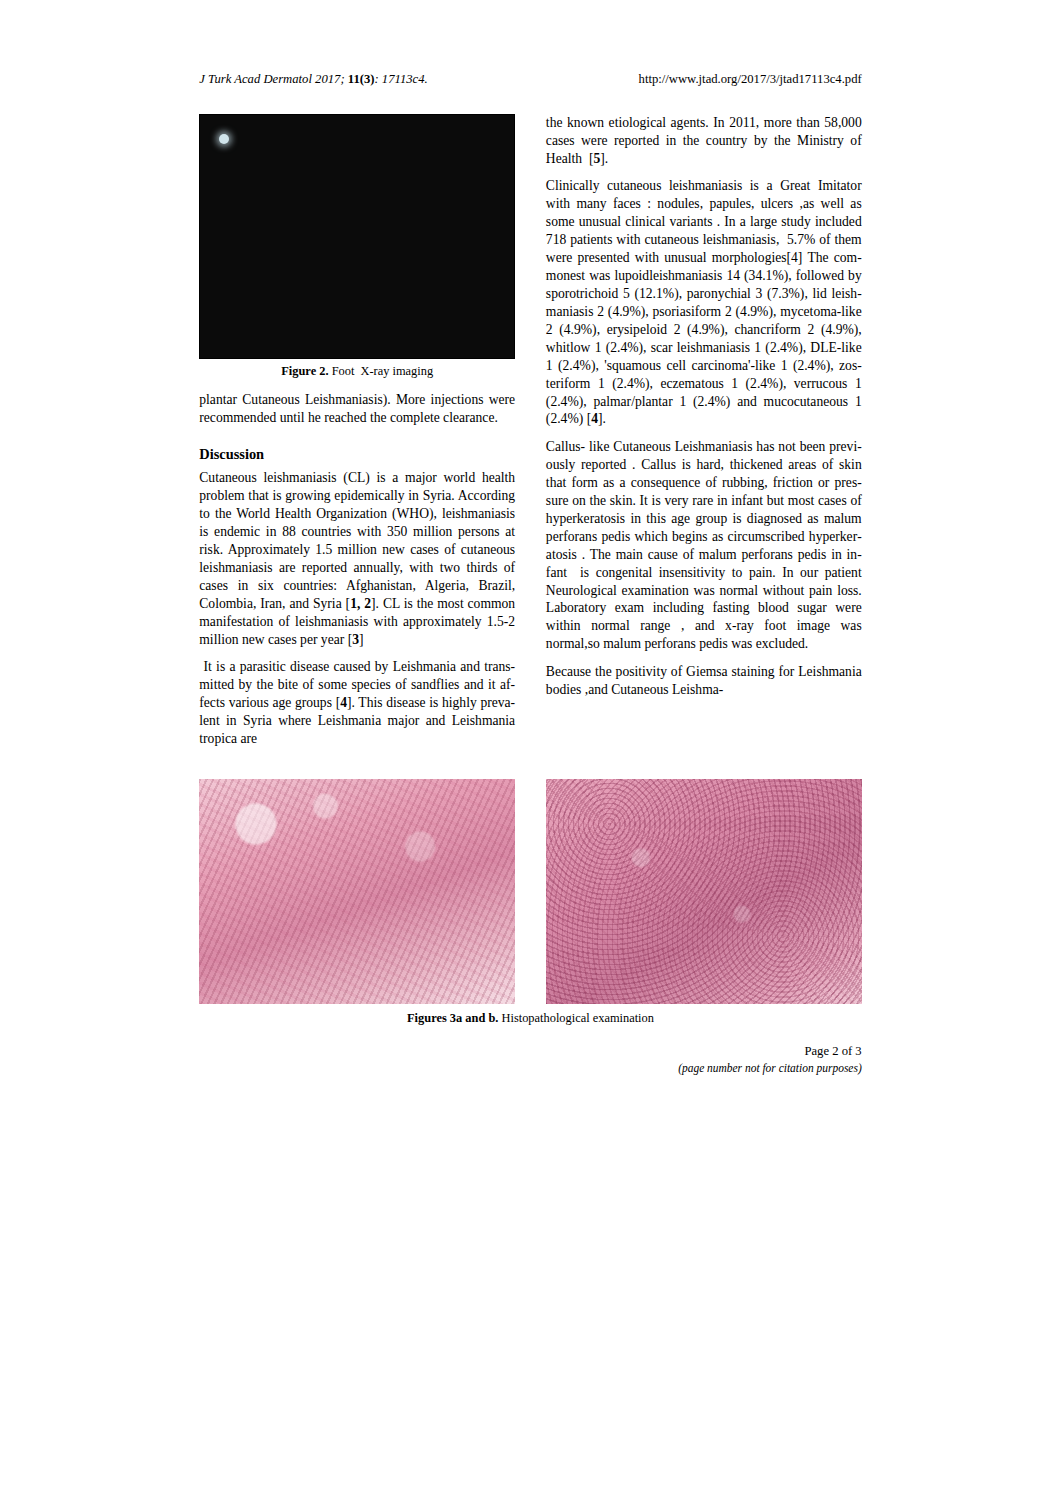J Turk Acad Dermatol 2017; 11(3): 17113c4.
http://www.jtad.org/2017/3/jtad17113c4.pdf
Figure 2. Foot X-ray imaging
plantar Cutaneous Leishmaniasis). More injections were recommended until he reached the complete clearance.
Discussion
Cutaneous leishmaniasis (CL) is a major world health problem that is growing epidemically in Syria. According to the World Health Organization (WHO), leishmaniasis is endemic in 88 countries with 350 million persons at risk. Approximately 1.5 million new cases of cutaneous leishmaniasis are reported annually, with two thirds of cases in six countries: Afghanistan, Algeria, Brazil, Colombia, Iran, and Syria [1, 2]. CL is the most common manifestation of leishmaniasis with approximately 1.5-2 million new cases per year [3]
It is a parasitic disease caused by Leishmania and transmitted by the bite of some species of sandflies and it affects various age groups [4]. This disease is highly prevalent in Syria where Leishmania major and Leishmania tropica are
the known etiological agents. In 2011, more than 58,000 cases were reported in the country by the Ministry of Health [5].
Clinically cutaneous leishmaniasis is a Great Imitator with many faces : nodules, papules, ulcers ,as well as some unusual clinical variants . In a large study included 718 patients with cutaneous leishmaniasis, 5.7% of them were presented with unusual morphologies[4] The commonest was lupoidleishmaniasis 14 (34.1%), followed by sporotrichoid 5 (12.1%), paronychial 3 (7.3%), lid leishmaniasis 2 (4.9%), psoriasiform 2 (4.9%), mycetoma-like 2 (4.9%), erysipeloid 2 (4.9%), chancriform 2 (4.9%), whitlow 1 (2.4%), scar leishmaniasis 1 (2.4%), DLE-like 1 (2.4%), 'squamous cell carcinoma'-like 1 (2.4%), zosteriform 1 (2.4%), eczematous 1 (2.4%), verrucous 1 (2.4%), palmar/plantar 1 (2.4%) and mucocutaneous 1 (2.4%) [4].
Callus- like Cutaneous Leishmaniasis has not been previously reported . Callus is hard, thickened areas of skin that form as a consequence of rubbing, friction or pressure on the skin. It is very rare in infant but most cases of hyperkeratosis in this age group is diagnosed as malum perforans pedis which begins as circumscribed hyperkeratosis . The main cause of malum perforans pedis in infant is congenital insensitivity to pain. In our patient Neurological examination was normal without pain loss. Laboratory exam including fasting blood sugar were within normal range , and x-ray foot image was normal,so malum perforans pedis was excluded.
Because the positivity of Giemsa staining for Leishmania bodies ,and Cutaneous Leishma-
Figures 3a and b. Histopathological examination
Page 2 of 3
(page number not for citation purposes)